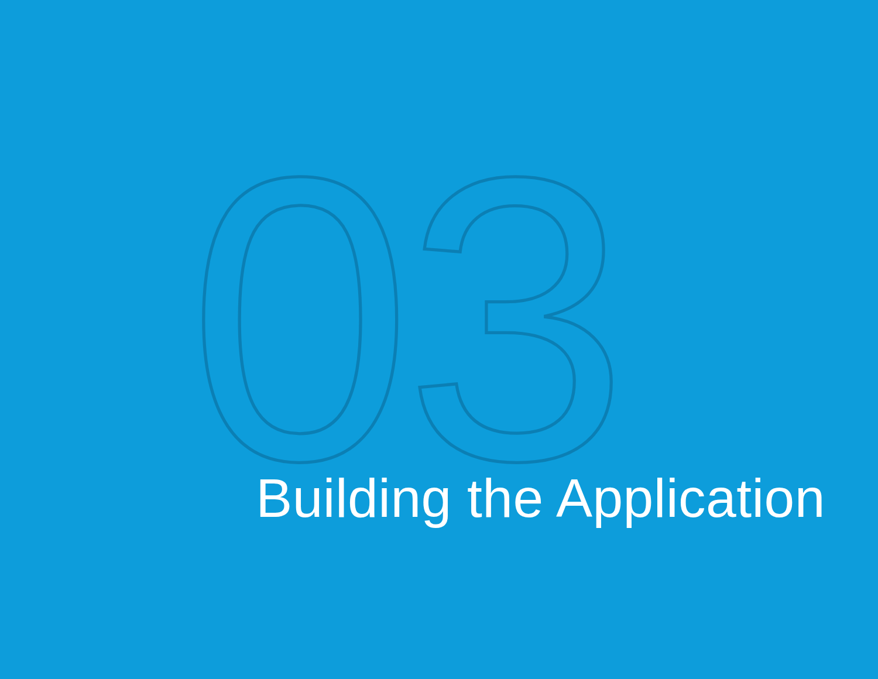03
Building the Application